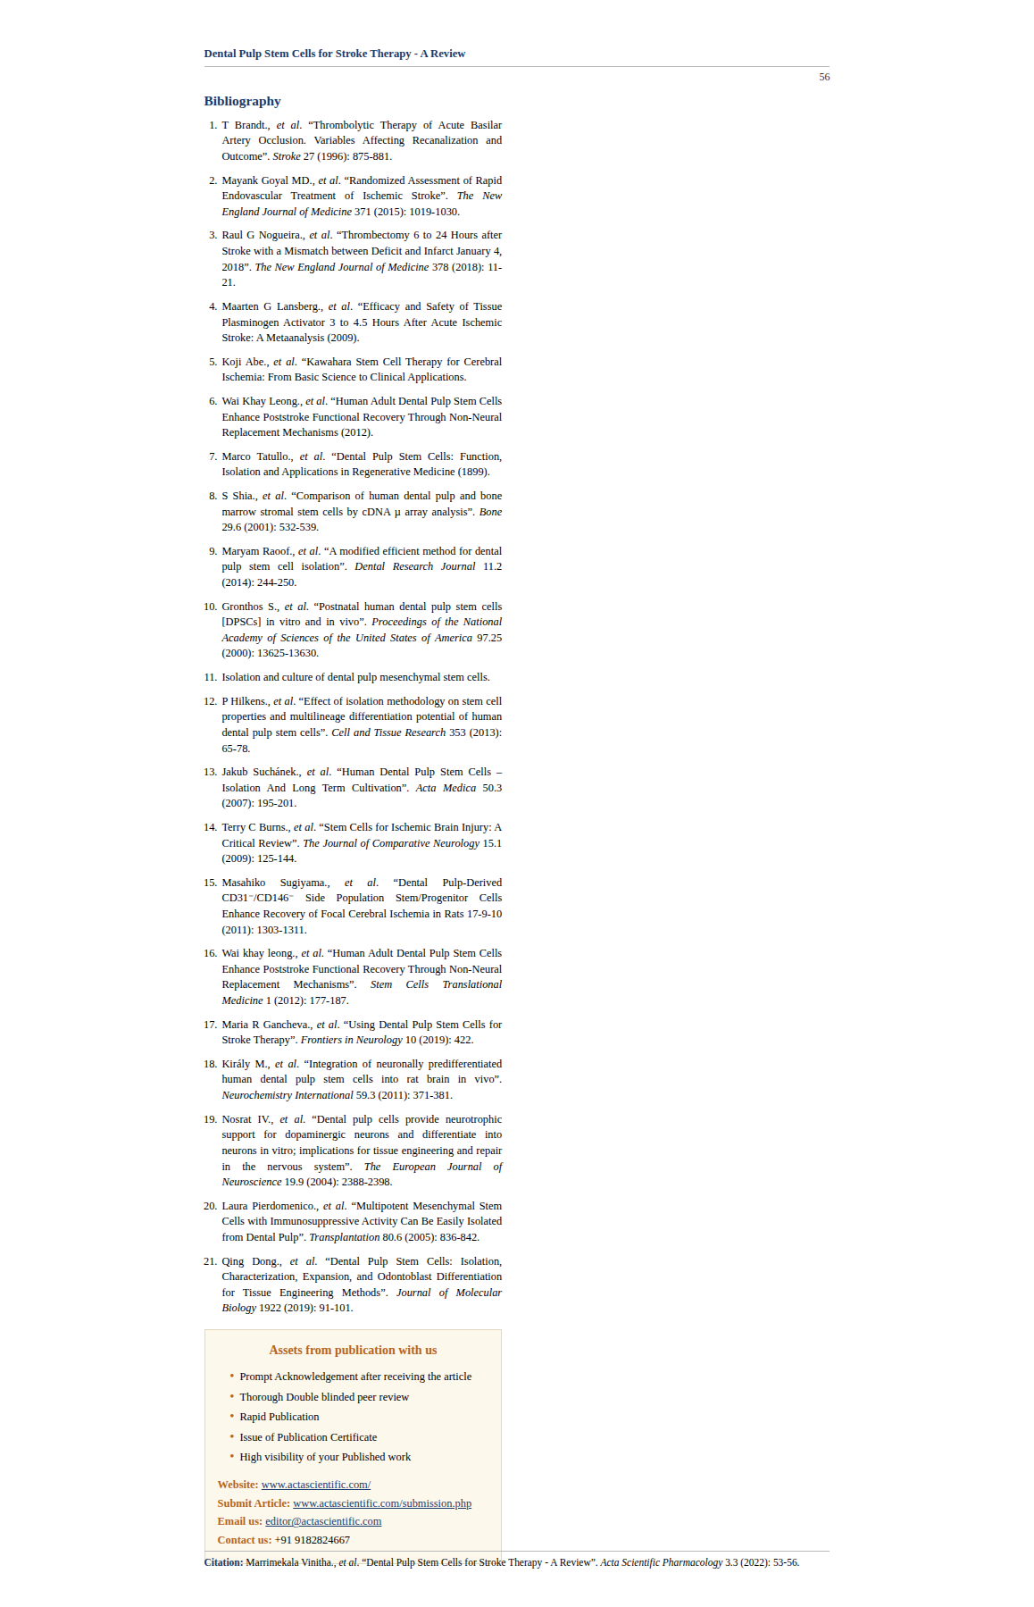Dental Pulp Stem Cells for Stroke Therapy - A Review
56
Bibliography
T Brandt., et al. “Thrombolytic Therapy of Acute Basilar Artery Occlusion. Variables Affecting Recanalization and Outcome”. Stroke 27 (1996): 875-881.
Mayank Goyal MD., et al. “Randomized Assessment of Rapid Endovascular Treatment of Ischemic Stroke”. The New England Journal of Medicine 371 (2015): 1019-1030.
Raul G Nogueira., et al. “Thrombectomy 6 to 24 Hours after Stroke with a Mismatch between Deficit and Infarct January 4, 2018”. The New England Journal of Medicine 378 (2018): 11-21.
Maarten G Lansberg., et al. “Efficacy and Safety of Tissue Plasminogen Activator 3 to 4.5 Hours After Acute Ischemic Stroke: A Metaanalysis (2009).
Koji Abe., et al. “Kawahara Stem Cell Therapy for Cerebral Ischemia: From Basic Science to Clinical Applications.
Wai Khay Leong., et al. “Human Adult Dental Pulp Stem Cells Enhance Poststroke Functional Recovery Through Non-Neural Replacement Mechanisms (2012).
Marco Tatullo., et al. “Dental Pulp Stem Cells: Function, Isolation and Applications in Regenerative Medicine (1899).
S Shia., et al. “Comparison of human dental pulp and bone marrow stromal stem cells by cDNA µ array analysis”. Bone 29.6 (2001): 532-539.
Maryam Raoof., et al. “A modified efficient method for dental pulp stem cell isolation”. Dental Research Journal 11.2 (2014): 244-250.
Gronthos S., et al. “Postnatal human dental pulp stem cells [DPSCs] in vitro and in vivo”. Proceedings of the National Academy of Sciences of the United States of America 97.25 (2000): 13625-13630.
Isolation and culture of dental pulp mesenchymal stem cells.
P Hilkens., et al. “Effect of isolation methodology on stem cell properties and multilineage differentiation potential of human dental pulp stem cells”. Cell and Tissue Research 353 (2013): 65-78.
Jakub Suchánek., et al. “Human Dental Pulp Stem Cells – Isolation And Long Term Cultivation”. Acta Medica 50.3 (2007): 195-201.
Terry C Burns., et al. “Stem Cells for Ischemic Brain Injury: A Critical Review”. The Journal of Comparative Neurology 15.1 (2009): 125-144.
Masahiko Sugiyama., et al. “Dental Pulp-Derived CD31⁻/CD146⁻ Side Population Stem/Progenitor Cells Enhance Recovery of Focal Cerebral Ischemia in Rats 17-9-10 (2011): 1303-1311.
Wai khay leong., et al. “Human Adult Dental Pulp Stem Cells Enhance Poststroke Functional Recovery Through Non-Neural Replacement Mechanisms”. Stem Cells Translational Medicine 1 (2012): 177-187.
Maria R Gancheva., et al. “Using Dental Pulp Stem Cells for Stroke Therapy”. Frontiers in Neurology 10 (2019): 422.
Király M., et al. “Integration of neuronally predifferentiated human dental pulp stem cells into rat brain in vivo”. Neurochemistry International 59.3 (2011): 371-381.
Nosrat IV., et al. “Dental pulp cells provide neurotrophic support for dopaminergic neurons and differentiate into neurons in vitro; implications for tissue engineering and repair in the nervous system”. The European Journal of Neuroscience 19.9 (2004): 2388-2398.
Laura Pierdomenico., et al. “Multipotent Mesenchymal Stem Cells with Immunosuppressive Activity Can Be Easily Isolated from Dental Pulp”. Transplantation 80.6 (2005): 836-842.
Qing Dong., et al. “Dental Pulp Stem Cells: Isolation, Characterization, Expansion, and Odontoblast Differentiation for Tissue Engineering Methods”. Journal of Molecular Biology 1922 (2019): 91-101.
Assets from publication with us
Prompt Acknowledgement after receiving the article
Thorough Double blinded peer review
Rapid Publication
Issue of Publication Certificate
High visibility of your Published work
Website: www.actascientific.com/
Submit Article: www.actascientific.com/submission.php
Email us: editor@actascientific.com
Contact us: +91 9182824667
Citation: Marrimekala Vinitha., et al. “Dental Pulp Stem Cells for Stroke Therapy - A Review”. Acta Scientific Pharmacology 3.3 (2022): 53-56.